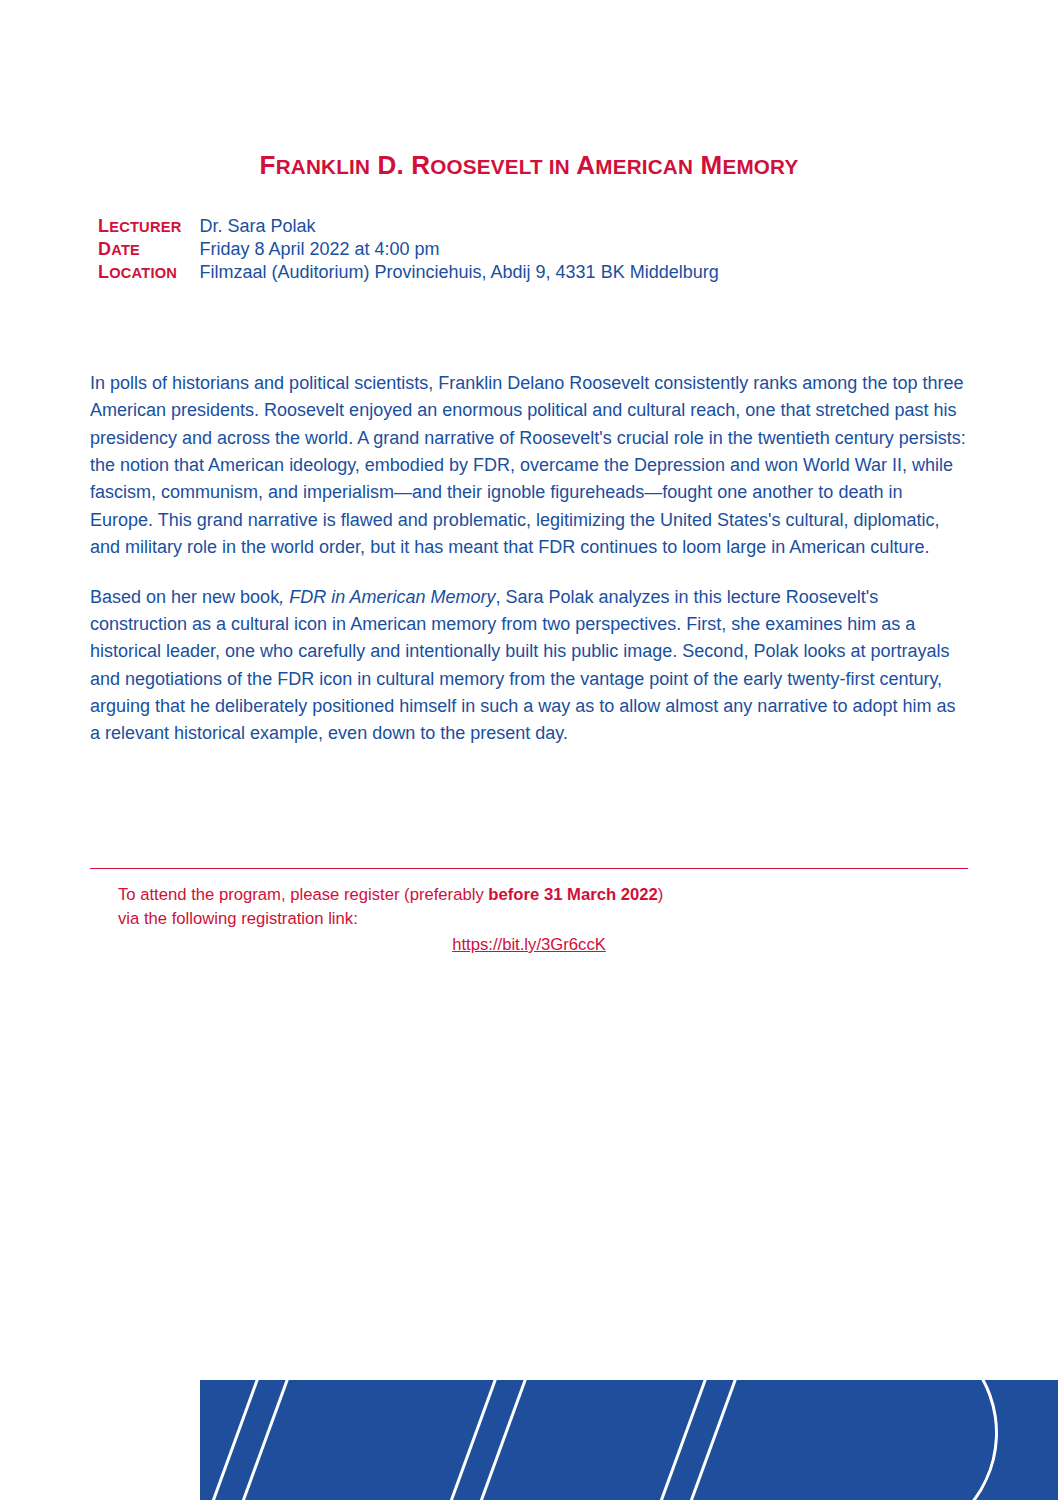FRANKLIN D. ROOSEVELT IN AMERICAN MEMORY
| L ECTURER | Dr. Sara Polak |
| D ATE | Friday 8 April 2022 at 4:00 pm |
| L OCATION | Filmzaal (Auditorium) Provinciehuis, Abdij 9, 4331 BK Middelburg |
In polls of historians and political scientists, Franklin Delano Roosevelt consistently ranks among the top three American presidents. Roosevelt enjoyed an enormous political and cultural reach, one that stretched past his presidency and across the world. A grand narrative of Roosevelt's crucial role in the twentieth century persists: the notion that American ideology, embodied by FDR, overcame the Depression and won World War II, while fascism, communism, and imperialism—and their ignoble figureheads—fought one another to death in Europe. This grand narrative is flawed and problematic, legitimizing the United States's cultural, diplomatic, and military role in the world order, but it has meant that FDR continues to loom large in American culture.
Based on her new book, FDR in American Memory, Sara Polak analyzes in this lecture Roosevelt's construction as a cultural icon in American memory from two perspectives. First, she examines him as a historical leader, one who carefully and intentionally built his public image. Second, Polak looks at portrayals and negotiations of the FDR icon in cultural memory from the vantage point of the early twenty-first century, arguing that he deliberately positioned himself in such a way as to allow almost any narrative to adopt him as a relevant historical example, even down to the present day.
To attend the program, please register (preferably before 31 March 2022)
via the following registration link:
https://bit.ly/3Gr6ccK